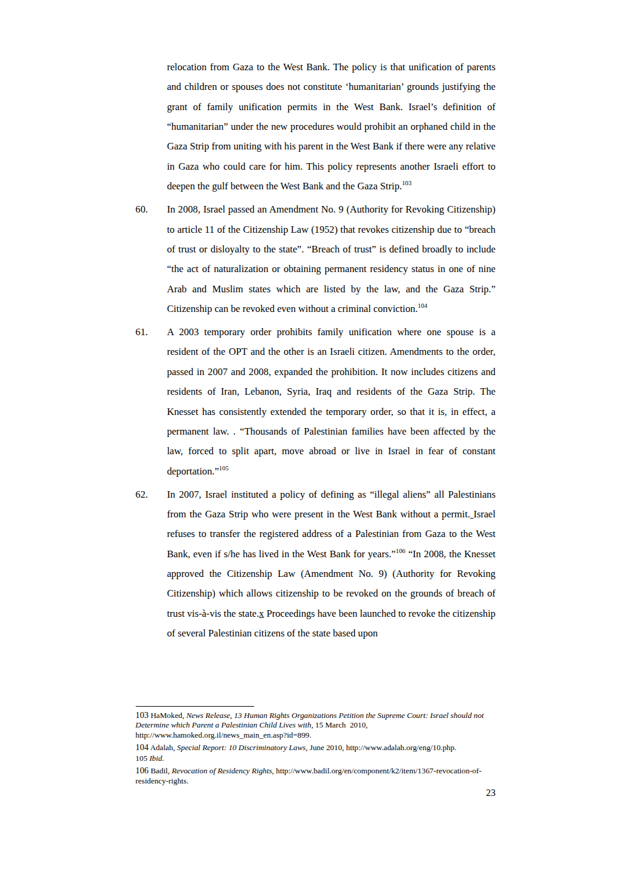relocation from Gaza to the West Bank. The policy is that unification of parents and children or spouses does not constitute ‘humanitarian’ grounds justifying the grant of family unification permits in the West Bank. Israel’s definition of “humanitarian” under the new procedures would prohibit an orphaned child in the Gaza Strip from uniting with his parent in the West Bank if there were any relative in Gaza who could care for him. This policy represents another Israeli effort to deepen the gulf between the West Bank and the Gaza Strip.103
60. In 2008, Israel passed an Amendment No. 9 (Authority for Revoking Citizenship) to article 11 of the Citizenship Law (1952) that revokes citizenship due to “breach of trust or disloyalty to the state”. “Breach of trust” is defined broadly to include “the act of naturalization or obtaining permanent residency status in one of nine Arab and Muslim states which are listed by the law, and the Gaza Strip.” Citizenship can be revoked even without a criminal conviction.104
61. A 2003 temporary order prohibits family unification where one spouse is a resident of the OPT and the other is an Israeli citizen. Amendments to the order, passed in 2007 and 2008, expanded the prohibition. It now includes citizens and residents of Iran, Lebanon, Syria, Iraq and residents of the Gaza Strip. The Knesset has consistently extended the temporary order, so that it is, in effect, a permanent law. . “Thousands of Palestinian families have been affected by the law, forced to split apart, move abroad or live in Israel in fear of constant deportation.”105
62. In 2007, Israel instituted a policy of defining as “illegal aliens” all Palestinians from the Gaza Strip who were present in the West Bank without a permit. Israel refuses to transfer the registered address of a Palestinian from Gaza to the West Bank, even if s/he has lived in the West Bank for years.”106 “In 2008, the Knesset approved the Citizenship Law (Amendment No. 9) (Authority for Revoking Citizenship) which allows citizenship to be revoked on the grounds of breach of trust vis-à-vis the state.x Proceedings have been launched to revoke the citizenship of several Palestinian citizens of the state based upon
103 HaMoked, News Release, 13 Human Rights Organizations Petition the Supreme Court: Israel should not Determine which Parent a Palestinian Child Lives with, 15 March 2010,
http://www.hamoked.org.il/news_main_en.asp?id=899.
104 Adalah, Special Report: 10 Discriminatory Laws, June 2010, http://www.adalah.org/eng/10.php.
105 Ibid.
106 Badil, Revocation of Residency Rights, http://www.badil.org/en/component/k2/item/1367-revocation-of-residency-rights.
23